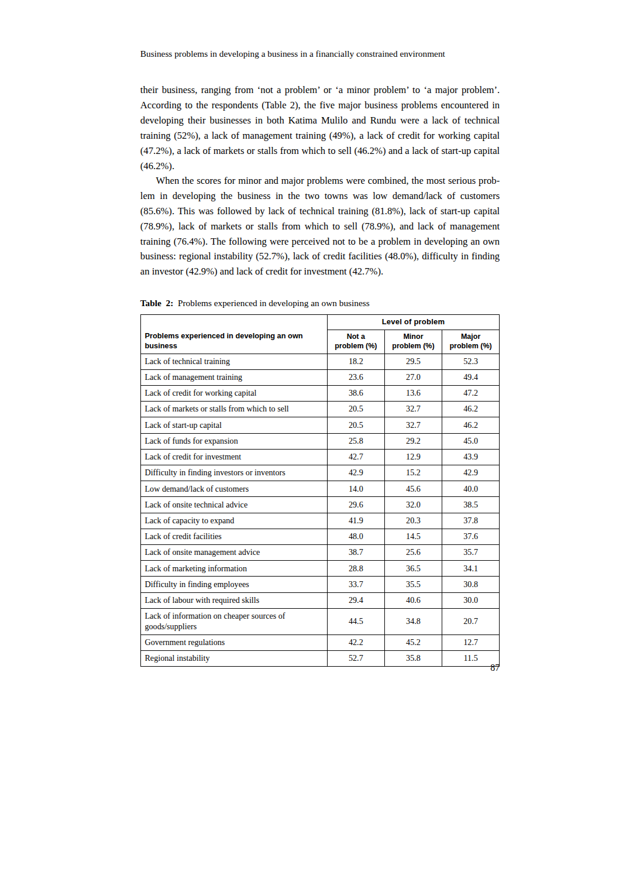Business problems in developing a business in a financially constrained environment
their business, ranging from ‘not a problem’ or ‘a minor problem’ to ‘a major problem’. According to the respondents (Table 2), the five major business problems encountered in developing their businesses in both Katima Mulilo and Rundu were a lack of technical training (52%), a lack of management training (49%), a lack of credit for working capital (47.2%), a lack of markets or stalls from which to sell (46.2%) and a lack of start-up capital (46.2%).
When the scores for minor and major problems were combined, the most serious problem in developing the business in the two towns was low demand/lack of customers (85.6%). This was followed by lack of technical training (81.8%), lack of start-up capital (78.9%), lack of markets or stalls from which to sell (78.9%), and lack of management training (76.4%). The following were perceived not to be a problem in developing an own business: regional instability (52.7%), lack of credit facilities (48.0%), difficulty in finding an investor (42.9%) and lack of credit for investment (42.7%).
Table 2: Problems experienced in developing an own business
| Problems experienced in developing an own business | Level of problem |
| --- | --- |
| Not a problem (%) | Minor problem (%) | Major problem (%) |
| Lack of technical training | 18.2 | 29.5 | 52.3 |
| Lack of management training | 23.6 | 27.0 | 49.4 |
| Lack of credit for working capital | 38.6 | 13.6 | 47.2 |
| Lack of markets or stalls from which to sell | 20.5 | 32.7 | 46.2 |
| Lack of start-up capital | 20.5 | 32.7 | 46.2 |
| Lack of funds for expansion | 25.8 | 29.2 | 45.0 |
| Lack of credit for investment | 42.7 | 12.9 | 43.9 |
| Difficulty in finding investors or inventors | 42.9 | 15.2 | 42.9 |
| Low demand/lack of customers | 14.0 | 45.6 | 40.0 |
| Lack of onsite technical advice | 29.6 | 32.0 | 38.5 |
| Lack of capacity to expand | 41.9 | 20.3 | 37.8 |
| Lack of credit facilities | 48.0 | 14.5 | 37.6 |
| Lack of onsite management advice | 38.7 | 25.6 | 35.7 |
| Lack of marketing information | 28.8 | 36.5 | 34.1 |
| Difficulty in finding employees | 33.7 | 35.5 | 30.8 |
| Lack of labour with required skills | 29.4 | 40.6 | 30.0 |
| Lack of information on cheaper sources of goods/suppliers | 44.5 | 34.8 | 20.7 |
| Government regulations | 42.2 | 45.2 | 12.7 |
| Regional instability | 52.7 | 35.8 | 11.5 |
87